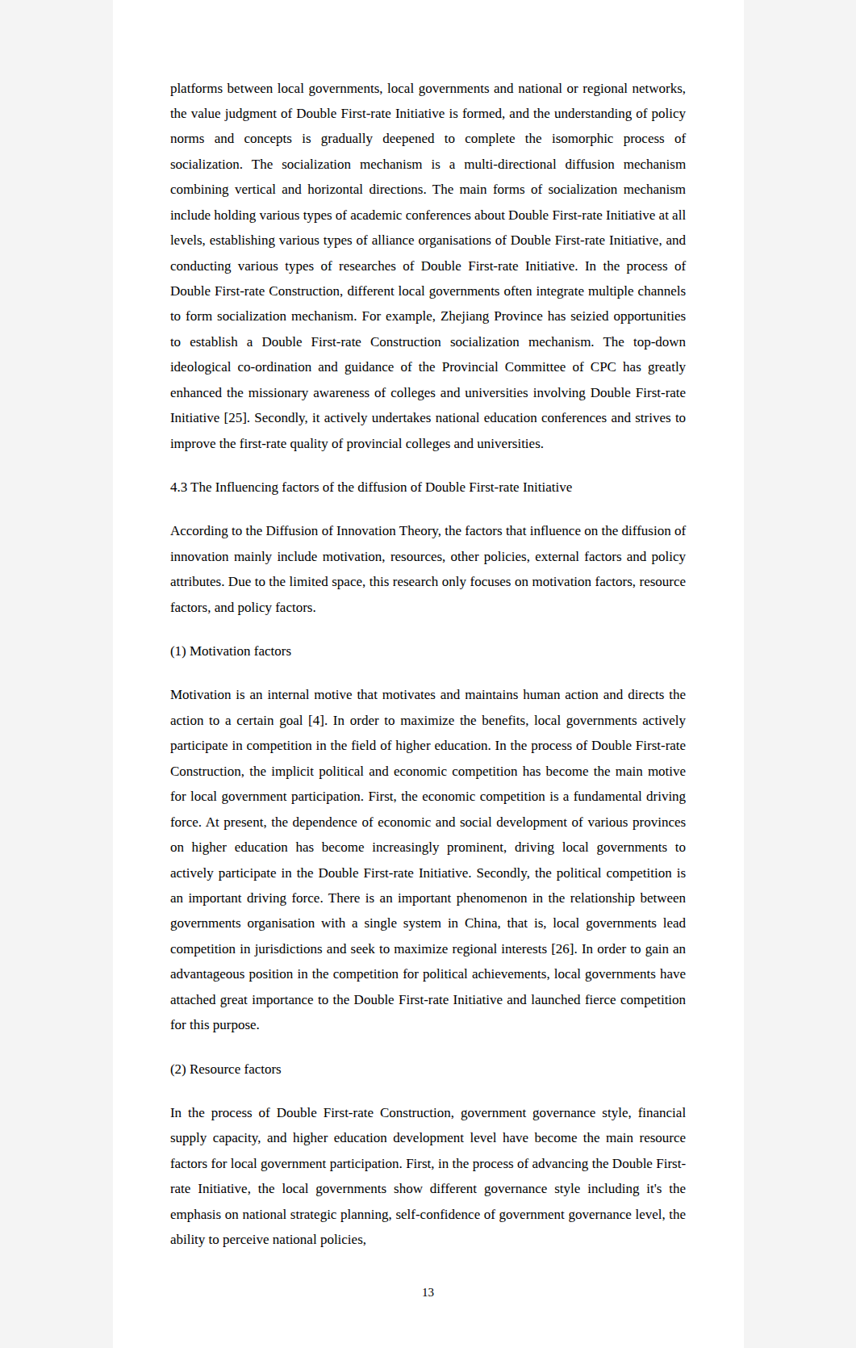platforms between local governments, local governments and national or regional networks, the value judgment of Double First-rate Initiative is formed, and the understanding of policy norms and concepts is gradually deepened to complete the isomorphic process of socialization. The socialization mechanism is a multi-directional diffusion mechanism combining vertical and horizontal directions. The main forms of socialization mechanism include holding various types of academic conferences about Double First-rate Initiative at all levels, establishing various types of alliance organisations of Double First-rate Initiative, and conducting various types of researches of Double First-rate Initiative. In the process of Double First-rate Construction, different local governments often integrate multiple channels to form socialization mechanism. For example, Zhejiang Province has seizied opportunities to establish a Double First-rate Construction socialization mechanism. The top-down ideological co-ordination and guidance of the Provincial Committee of CPC has greatly enhanced the missionary awareness of colleges and universities involving Double First-rate Initiative [25]. Secondly, it actively undertakes national education conferences and strives to improve the first-rate quality of provincial colleges and universities.
4.3 The Influencing factors of the diffusion of Double First-rate Initiative
According to the Diffusion of Innovation Theory, the factors that influence on the diffusion of innovation mainly include motivation, resources, other policies, external factors and policy attributes. Due to the limited space, this research only focuses on motivation factors, resource factors, and policy factors.
(1) Motivation factors
Motivation is an internal motive that motivates and maintains human action and directs the action to a certain goal [4]. In order to maximize the benefits, local governments actively participate in competition in the field of higher education. In the process of Double First-rate Construction, the implicit political and economic competition has become the main motive for local government participation. First, the economic competition is a fundamental driving force. At present, the dependence of economic and social development of various provinces on higher education has become increasingly prominent, driving local governments to actively participate in the Double First-rate Initiative. Secondly, the political competition is an important driving force. There is an important phenomenon in the relationship between governments organisation with a single system in China, that is, local governments lead competition in jurisdictions and seek to maximize regional interests [26]. In order to gain an advantageous position in the competition for political achievements, local governments have attached great importance to the Double First-rate Initiative and launched fierce competition for this purpose.
(2) Resource factors
In the process of Double First-rate Construction, government governance style, financial supply capacity, and higher education development level have become the main resource factors for local government participation. First, in the process of advancing the Double First-rate Initiative, the local governments show different governance style including it's the emphasis on national strategic planning, self-confidence of government governance level, the ability to perceive national policies,
13